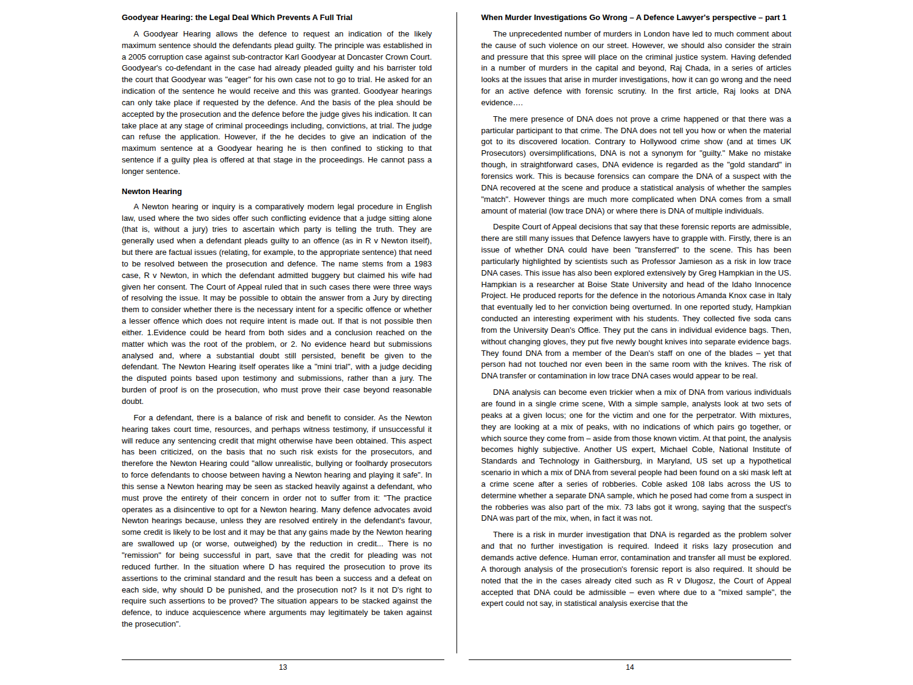Goodyear Hearing: the Legal Deal Which Prevents A Full Trial
A Goodyear Hearing allows the defence to request an indication of the likely maximum sentence should the defendants plead guilty. The principle was established in a 2005 corruption case against sub-contractor Karl Goodyear at Doncaster Crown Court. Goodyear's co-defendant in the case had already pleaded guilty and his barrister told the court that Goodyear was "eager" for his own case not to go to trial. He asked for an indication of the sentence he would receive and this was granted. Goodyear hearings can only take place if requested by the defence. And the basis of the plea should be accepted by the prosecution and the defence before the judge gives his indication. It can take place at any stage of criminal proceedings including, convictions, at trial. The judge can refuse the application. However, if the he decides to give an indication of the maximum sentence at a Goodyear hearing he is then confined to sticking to that sentence if a guilty plea is offered at that stage in the proceedings. He cannot pass a longer sentence.
Newton Hearing
A Newton hearing or inquiry is a comparatively modern legal procedure in English law, used where the two sides offer such conflicting evidence that a judge sitting alone (that is, without a jury) tries to ascertain which party is telling the truth. They are generally used when a defendant pleads guilty to an offence (as in R v Newton itself), but there are factual issues (relating, for example, to the appropriate sentence) that need to be resolved between the prosecution and defence. The name stems from a 1983 case, R v Newton, in which the defendant admitted buggery but claimed his wife had given her consent. The Court of Appeal ruled that in such cases there were three ways of resolving the issue. It may be possible to obtain the answer from a Jury by directing them to consider whether there is the necessary intent for a specific offence or whether a lesser offence which does not require intent is made out. If that is not possible then either. 1.Evidence could be heard from both sides and a conclusion reached on the matter which was the root of the problem, or 2. No evidence heard but submissions analysed and, where a substantial doubt still persisted, benefit be given to the defendant. The Newton Hearing itself operates like a "mini trial", with a judge deciding the disputed points based upon testimony and submissions, rather than a jury. The burden of proof is on the prosecution, who must prove their case beyond reasonable doubt.
For a defendant, there is a balance of risk and benefit to consider. As the Newton hearing takes court time, resources, and perhaps witness testimony, if unsuccessful it will reduce any sentencing credit that might otherwise have been obtained. This aspect has been criticized, on the basis that no such risk exists for the prosecutors, and therefore the Newton Hearing could "allow unrealistic, bullying or foolhardy prosecutors to force defendants to choose between having a Newton hearing and playing it safe". In this sense a Newton hearing may be seen as stacked heavily against a defendant, who must prove the entirety of their concern in order not to suffer from it: "The practice operates as a disincentive to opt for a Newton hearing. Many defence advocates avoid Newton hearings because, unless they are resolved entirely in the defendant's favour, some credit is likely to be lost and it may be that any gains made by the Newton hearing are swallowed up (or worse, outweighed) by the reduction in credit... There is no "remission" for being successful in part, save that the credit for pleading was not reduced further. In the situation where D has required the prosecution to prove its assertions to the criminal standard and the result has been a success and a defeat on each side, why should D be punished, and the prosecution not? Is it not D's right to require such assertions to be proved? The situation appears to be stacked against the defence, to induce acquiescence where arguments may legitimately be taken against the prosecution".
When Murder Investigations Go Wrong – A Defence Lawyer's perspective – part 1
The unprecedented number of murders in London have led to much comment about the cause of such violence on our street. However, we should also consider the strain and pressure that this spree will place on the criminal justice system. Having defended in a number of murders in the capital and beyond, Raj Chada, in a series of articles looks at the issues that arise in murder investigations, how it can go wrong and the need for an active defence with forensic scrutiny. In the first article, Raj looks at DNA evidence….
The mere presence of DNA does not prove a crime happened or that there was a particular participant to that crime. The DNA does not tell you how or when the material got to its discovered location. Contrary to Hollywood crime show (and at times UK Prosecutors) oversimplifications, DNA is not a synonym for "guilty." Make no mistake though, in straightforward cases, DNA evidence is regarded as the "gold standard" in forensics work. This is because forensics can compare the DNA of a suspect with the DNA recovered at the scene and produce a statistical analysis of whether the samples "match". However things are much more complicated when DNA comes from a small amount of material (low trace DNA) or where there is DNA of multiple individuals.
Despite Court of Appeal decisions that say that these forensic reports are admissible, there are still many issues that Defence lawyers have to grapple with. Firstly, there is an issue of whether DNA could have been "transferred" to the scene. This has been particularly highlighted by scientists such as Professor Jamieson as a risk in low trace DNA cases. This issue has also been explored extensively by Greg Hampkian in the US. Hampkian is a researcher at Boise State University and head of the Idaho Innocence Project. He produced reports for the defence in the notorious Amanda Knox case in Italy that eventually led to her conviction being overturned. In one reported study, Hampkian conducted an interesting experiment with his students. They collected five soda cans from the University Dean's Office. They put the cans in individual evidence bags. Then, without changing gloves, they put five newly bought knives into separate evidence bags. They found DNA from a member of the Dean's staff on one of the blades – yet that person had not touched nor even been in the same room with the knives. The risk of DNA transfer or contamination in low trace DNA cases would appear to be real.
DNA analysis can become even trickier when a mix of DNA from various individuals are found in a single crime scene, With a simple sample, analysts look at two sets of peaks at a given locus; one for the victim and one for the perpetrator. With mixtures, they are looking at a mix of peaks, with no indications of which pairs go together, or which source they come from – aside from those known victim. At that point, the analysis becomes highly subjective. Another US expert, Michael Coble, National Institute of Standards and Technology in Gaithersburg, in Maryland, US set up a hypothetical scenario in which a mix of DNA from several people had been found on a ski mask left at a crime scene after a series of robberies. Coble asked 108 labs across the US to determine whether a separate DNA sample, which he posed had come from a suspect in the robberies was also part of the mix. 73 labs got it wrong, saying that the suspect's DNA was part of the mix, when, in fact it was not.
There is a risk in murder investigation that DNA is regarded as the problem solver and that no further investigation is required. Indeed it risks lazy prosecution and demands active defence. Human error, contamination and transfer all must be explored. A thorough analysis of the prosecution's forensic report is also required. It should be noted that the in the cases already cited such as R v Dlugosz, the Court of Appeal accepted that DNA could be admissible – even where due to a "mixed sample", the expert could not say, in statistical analysis exercise that the
13
14